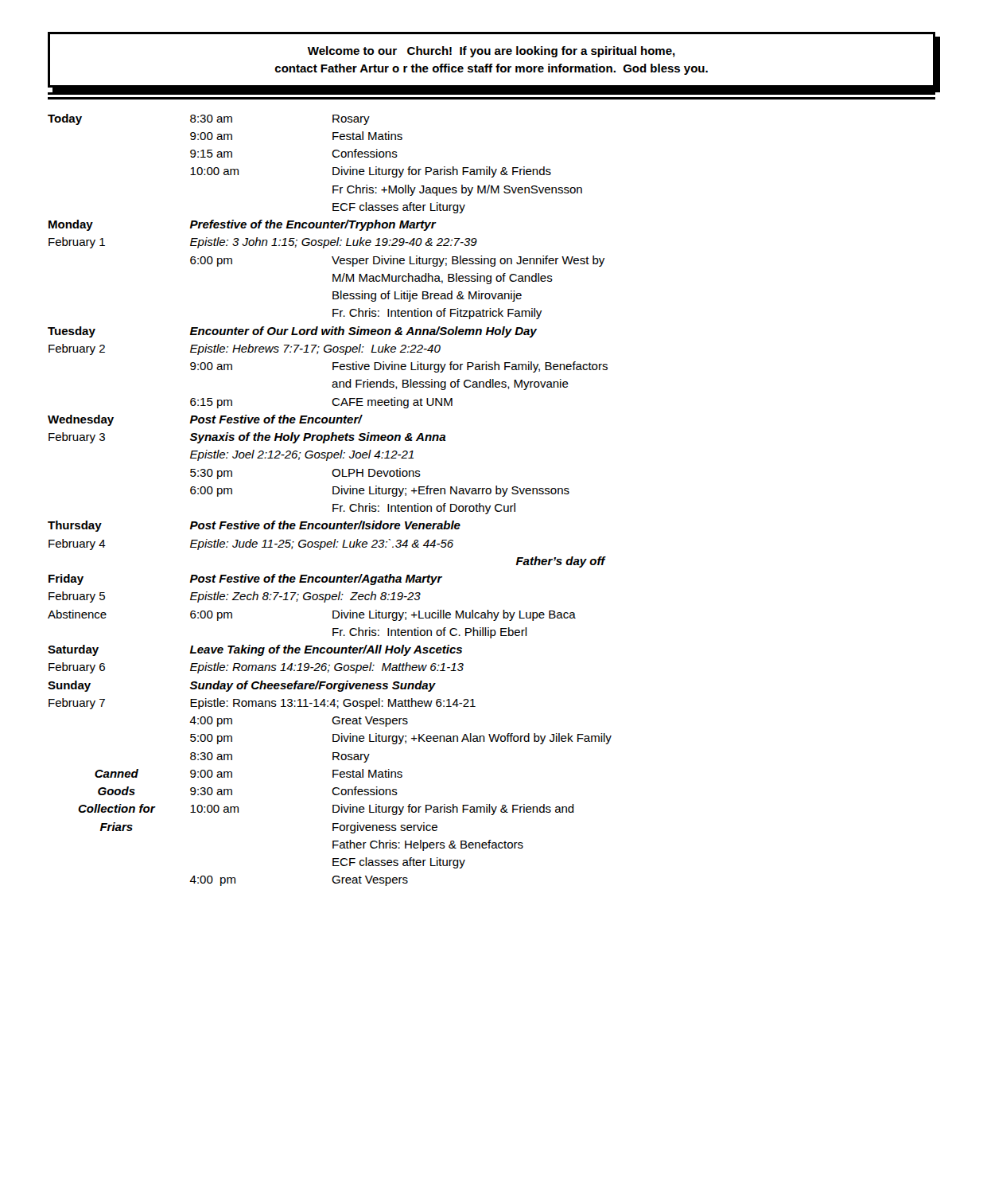Welcome to our Church! If you are looking for a spiritual home, contact Father Artur o r the office staff for more information. God bless you.
| Today | 8:30 am | Rosary |
| | 9:00 am | Festal Matins |
| | 9:15 am | Confessions |
| | 10:00 am | Divine Liturgy for Parish Family & Friends |
| | | Fr Chris: +Molly Jaques by M/M SvenSvensson |
| | | ECF classes after Liturgy |
| Monday | Prefestive of the Encounter/Tryphon Martyr |
| February 1 | Epistle: 3 John 1:15; Gospel: Luke 19:29-40 & 22:7-39 |
| | 6:00 pm | Vesper Divine Liturgy; Blessing on Jennifer West by |
| | | M/M MacMurchadha, Blessing of Candles |
| | | Blessing of Litije Bread & Mirovanije |
| | | Fr. Chris: Intention of Fitzpatrick Family |
| Tuesday | Encounter of Our Lord with Simeon & Anna/Solemn Holy Day |
| February 2 | Epistle: Hebrews 7:7-17; Gospel: Luke 2:22-40 |
| | 9:00 am | Festive Divine Liturgy for Parish Family, Benefactors |
| | | and Friends, Blessing of Candles, Myrovanie |
| | 6:15 pm | CAFE meeting at UNM |
| Wednesday | Post Festive of the Encounter/ |
| February 3 | Synaxis of the Holy Prophets Simeon & Anna |
| | Epistle: Joel 2:12-26; Gospel: Joel 4:12-21 |
| | 5:30 pm | OLPH Devotions |
| | 6:00 pm | Divine Liturgy; +Efren Navarro by Svenssons |
| | | Fr. Chris: Intention of Dorothy Curl |
| Thursday | Post Festive of the Encounter/Isidore Venerable |
| February 4 | Epistle: Jude 11-25; Gospel: Luke 23:`.34 & 44-56 |
| | Father’s day off |
| Friday | Post Festive of the Encounter/Agatha Martyr |
| February 5 | Epistle: Zech 8:7-17; Gospel: Zech 8:19-23 |
| Abstinence | 6:00 pm | Divine Liturgy; +Lucille Mulcahy by Lupe Baca |
| | | Fr. Chris: Intention of C. Phillip Eberl |
| Saturday | Leave Taking of the Encounter/All Holy Ascetics |
| February 6 | Epistle: Romans 14:19-26; Gospel: Matthew 6:1-13 |
| Sunday | Sunday of Cheesefare/Forgiveness Sunday |
| February 7 | Epistle: Romans 13:11-14:4; Gospel: Matthew 6:14-21 |
| | 4:00 pm | Great Vespers |
| | 5:00 pm | Divine Liturgy; +Keenan Alan Wofford by Jilek Family |
| | 8:30 am | Rosary |
| Canned | 9:00 am | Festal Matins |
| Goods | 9:30 am | Confessions |
| Collection for | 10:00 am | Divine Liturgy for Parish Family & Friends and |
| Friars | | Forgiveness service |
| | | Father Chris: Helpers & Benefactors |
| | | ECF classes after Liturgy |
| | 4:00 pm | Great Vespers |